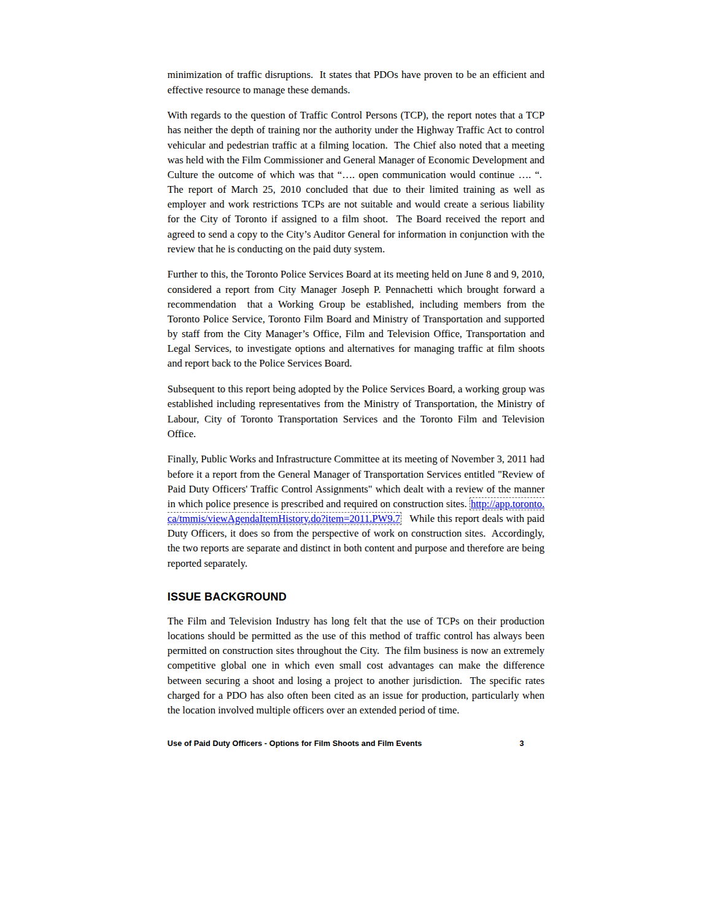minimization of traffic disruptions. It states that PDOs have proven to be an efficient and effective resource to manage these demands.
With regards to the question of Traffic Control Persons (TCP), the report notes that a TCP has neither the depth of training nor the authority under the Highway Traffic Act to control vehicular and pedestrian traffic at a filming location. The Chief also noted that a meeting was held with the Film Commissioner and General Manager of Economic Development and Culture the outcome of which was that “…. open communication would continue …. “. The report of March 25, 2010 concluded that due to their limited training as well as employer and work restrictions TCPs are not suitable and would create a serious liability for the City of Toronto if assigned to a film shoot. The Board received the report and agreed to send a copy to the City’s Auditor General for information in conjunction with the review that he is conducting on the paid duty system.
Further to this, the Toronto Police Services Board at its meeting held on June 8 and 9, 2010, considered a report from City Manager Joseph P. Pennachetti which brought forward a recommendation that a Working Group be established, including members from the Toronto Police Service, Toronto Film Board and Ministry of Transportation and supported by staff from the City Manager’s Office, Film and Television Office, Transportation and Legal Services, to investigate options and alternatives for managing traffic at film shoots and report back to the Police Services Board.
Subsequent to this report being adopted by the Police Services Board, a working group was established including representatives from the Ministry of Transportation, the Ministry of Labour, City of Toronto Transportation Services and the Toronto Film and Television Office.
Finally, Public Works and Infrastructure Committee at its meeting of November 3, 2011 had before it a report from the General Manager of Transportation Services entitled "Review of Paid Duty Officers' Traffic Control Assignments" which dealt with a review of the manner in which police presence is prescribed and required on construction sites. http://app.toronto.ca/tmmis/viewAgendaItemHistory.do?item=2011.PW9.7 While this report deals with paid Duty Officers, it does so from the perspective of work on construction sites. Accordingly, the two reports are separate and distinct in both content and purpose and therefore are being reported separately.
ISSUE BACKGROUND
The Film and Television Industry has long felt that the use of TCPs on their production locations should be permitted as the use of this method of traffic control has always been permitted on construction sites throughout the City. The film business is now an extremely competitive global one in which even small cost advantages can make the difference between securing a shoot and losing a project to another jurisdiction. The specific rates charged for a PDO has also often been cited as an issue for production, particularly when the location involved multiple officers over an extended period of time.
Use of Paid Duty Officers - Options for Film Shoots and Film Events 3